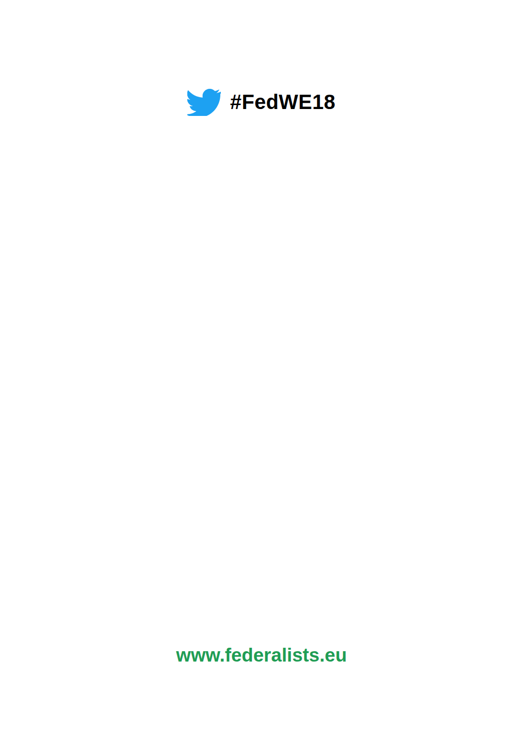#FedWE18
www.federalists.eu